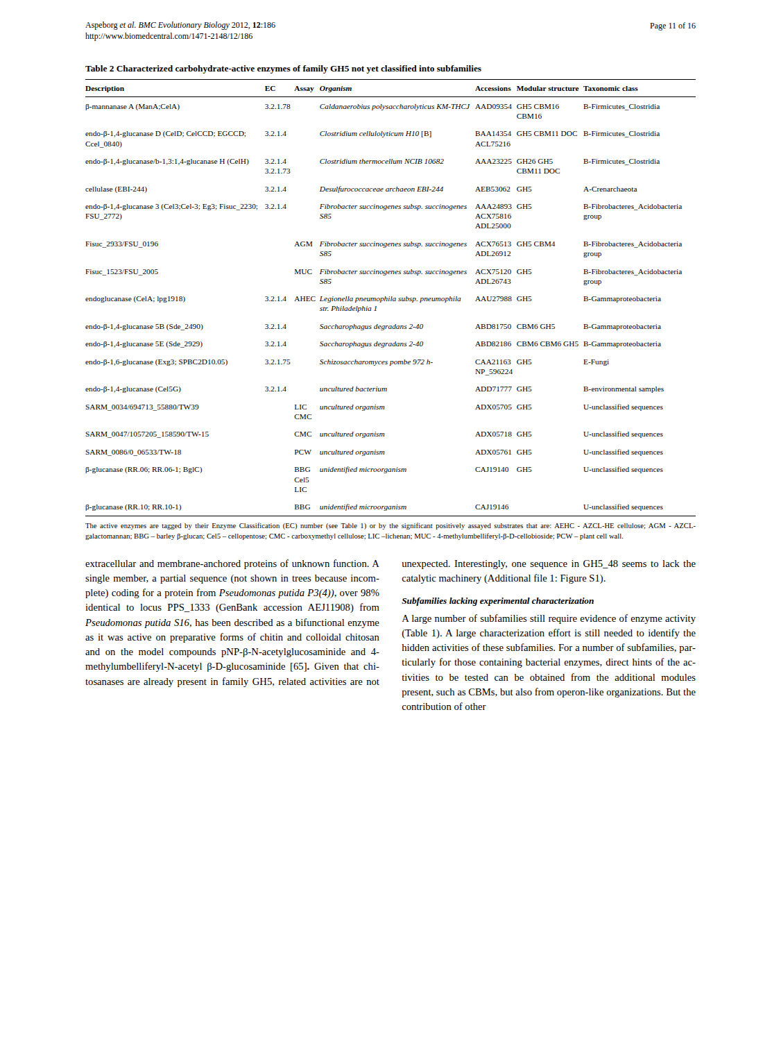Aspeborg et al. BMC Evolutionary Biology 2012, 12:186
http://www.biomedcentral.com/1471-2148/12/186
Page 11 of 16
Table 2 Characterized carbohydrate-active enzymes of family GH5 not yet classified into subfamilies
| Description | EC | Assay | Organism | Accessions | Modular structure | Taxonomic class |
| --- | --- | --- | --- | --- | --- | --- |
| β-mannanase A (ManA;CelA) | 3.2.1.78 | | Caldanaerobius polysaccharolyticus KM-THCJ | AAD09354 | GH5 CBM16 CBM16 | B-Firmicutes_Clostridia |
| endo-β-1,4-glucanase D (CelD; CelCCD; EGCCD; Ccel_0840) | 3.2.1.4 | | Clostridium cellulolyticum H10 [B] | BAA14354 ACL75216 | GH5 CBM11 DOC | B-Firmicutes_Clostridia |
| endo-β-1,4-glucanase/b-1,3:1,4-glucanase H (CelH) | 3.2.1.4 3.2.1.73 | | Clostridium thermocellum NCIB 10682 | AAA23225 | GH26 GH5 CBM11 DOC | B-Firmicutes_Clostridia |
| cellulase (EBI-244) | 3.2.1.4 | | Desulfurococcaceae archaeon EBI-244 | AEB53062 | GH5 | A-Crenarchaeota |
| endo-β-1,4-glucanase 3 (Cel3;Cel-3; Eg3; Fisuc_2230; FSU_2772) | 3.2.1.4 | | Fibrobacter succinogenes subsp. succinogenes S85 | AAA24893 ACX75816 ADL25000 | GH5 | B-Fibrobacteres_Acidobacteria group |
| Fisuc_2933/FSU_0196 | | AGM | Fibrobacter succinogenes subsp. succinogenes S85 | ACX76513 ADL26912 | GH5 CBM4 | B-Fibrobacteres_Acidobacteria group |
| Fisuc_1523/FSU_2005 | | MUC | Fibrobacter succinogenes subsp. succinogenes S85 | ACX75120 ADL26743 | GH5 | B-Fibrobacteres_Acidobacteria group |
| endoglucanase (CelA; lpg1918) | 3.2.1.4 | AHEC | Legionella pneumophila subsp. pneumophila str. Philadelphia 1 | AAU27988 | GH5 | B-Gammaproteobacteria |
| endo-β-1,4-glucanase 5B (Sde_2490) | 3.2.1.4 | | Saccharophagus degradans 2-40 | ABD81750 | CBM6 GH5 | B-Gammaproteobacteria |
| endo-β-1,4-glucanase 5E (Sde_2929) | 3.2.1.4 | | Saccharophagus degradans 2-40 | ABD82186 | CBM6 CBM6 GH5 | B-Gammaproteobacteria |
| endo-β-1,6-glucanase (Exg3; SPBC2D10.05) | 3.2.1.75 | | Schizosaccharomyces pombe 972 h- | CAA21163 NP_596224 | GH5 | E-Fungi |
| endo-β-1,4-glucanase (Cel5G) | 3.2.1.4 | | uncultured bacterium | ADD71777 | GH5 | B-environmental samples |
| SARM_0034/694713_55880/TW39 | | LIC CMC | uncultured organism | ADX05705 | GH5 | U-unclassified sequences |
| SARM_0047/1057205_158590/TW-15 | | CMC | uncultured organism | ADX05718 | GH5 | U-unclassified sequences |
| SARM_0086/0_06533/TW-18 | | PCW | uncultured organism | ADX05761 | GH5 | U-unclassified sequences |
| β-glucanase (RR.06; RR.06-1; BglC) | | BBG Cel5 LIC | unidentified microorganism | CAJ19140 | GH5 | U-unclassified sequences |
| β-glucanase (RR.10; RR.10-1) | | BBG | unidentified microorganism | CAJ19146 | | U-unclassified sequences |
The active enzymes are tagged by their Enzyme Classification (EC) number (see Table 1) or by the significant positively assayed substrates that are: AEHC - AZCL-HE cellulose; AGM - AZCL-galactomannan; BBG – barley β-glucan; Cel5 – cellopentose; CMC - carboxymethyl cellulose; LIC –lichenan; MUC - 4-methylumbelliferyl-β-D-cellobioside; PCW – plant cell wall.
extracellular and membrane-anchored proteins of unknown function. A single member, a partial sequence (not shown in trees because incomplete) coding for a protein from Pseudomonas putida P3(4)), over 98% identical to locus PPS_1333 (GenBank accession AEJ11908) from Pseudomonas putida S16, has been described as a bifunctional enzyme as it was active on preparative forms of chitin and colloidal chitosan and on the model compounds pNP-β-N-acetylglucosaminide and 4-methylumbelliferyl-N-acetyl β-D-glucosaminide [65]. Given that chitosanases are already present in family GH5, related activities are not unexpected. Interestingly, one sequence in GH5_48 seems to lack the catalytic machinery (Additional file 1: Figure S1).
Subfamilies lacking experimental characterization
A large number of subfamilies still require evidence of enzyme activity (Table 1). A large characterization effort is still needed to identify the hidden activities of these subfamilies. For a number of subfamilies, particularly for those containing bacterial enzymes, direct hints of the activities to be tested can be obtained from the additional modules present, such as CBMs, but also from operon-like organizations. But the contribution of other